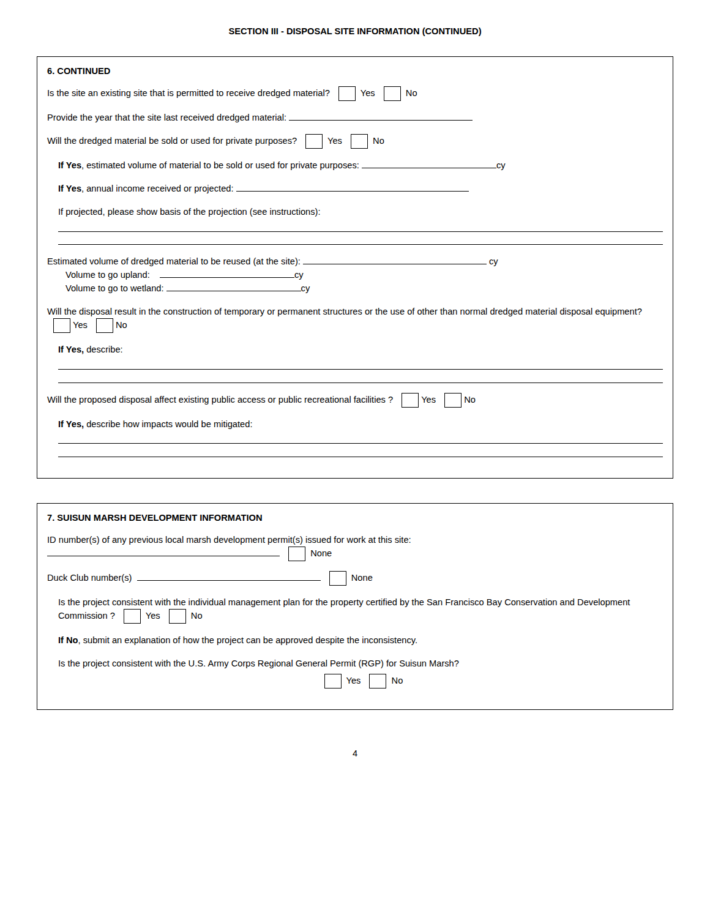SECTION III - DISPOSAL SITE INFORMATION (CONTINUED)
6. CONTINUED
Is the site an existing site that is permitted to receive dredged material? Yes No
Provide the year that the site last received dredged material:
Will the dredged material be sold or used for private purposes? Yes No
If Yes, estimated volume of material to be sold or used for private purposes: cy
If Yes, annual income received or projected:
If projected, please show basis of the projection (see instructions):
Estimated volume of dredged material to be reused (at the site): cy
Volume to go upland: cy
Volume to go to wetland: cy
Will the disposal result in the construction of temporary or permanent structures or the use of other than normal dredged material disposal equipment? Yes No
If Yes, describe:
Will the proposed disposal affect existing public access or public recreational facilities ? Yes No
If Yes, describe how impacts would be mitigated:
7. SUISUN MARSH DEVELOPMENT INFORMATION
ID number(s) of any previous local marsh development permit(s) issued for work at this site:
None
Duck Club number(s) None
Is the project consistent with the individual management plan for the property certified by the San Francisco Bay Conservation and Development Commission ? Yes No
If No, submit an explanation of how the project can be approved despite the inconsistency.
Is the project consistent with the U.S. Army Corps Regional General Permit (RGP) for Suisun Marsh?
Yes No
4